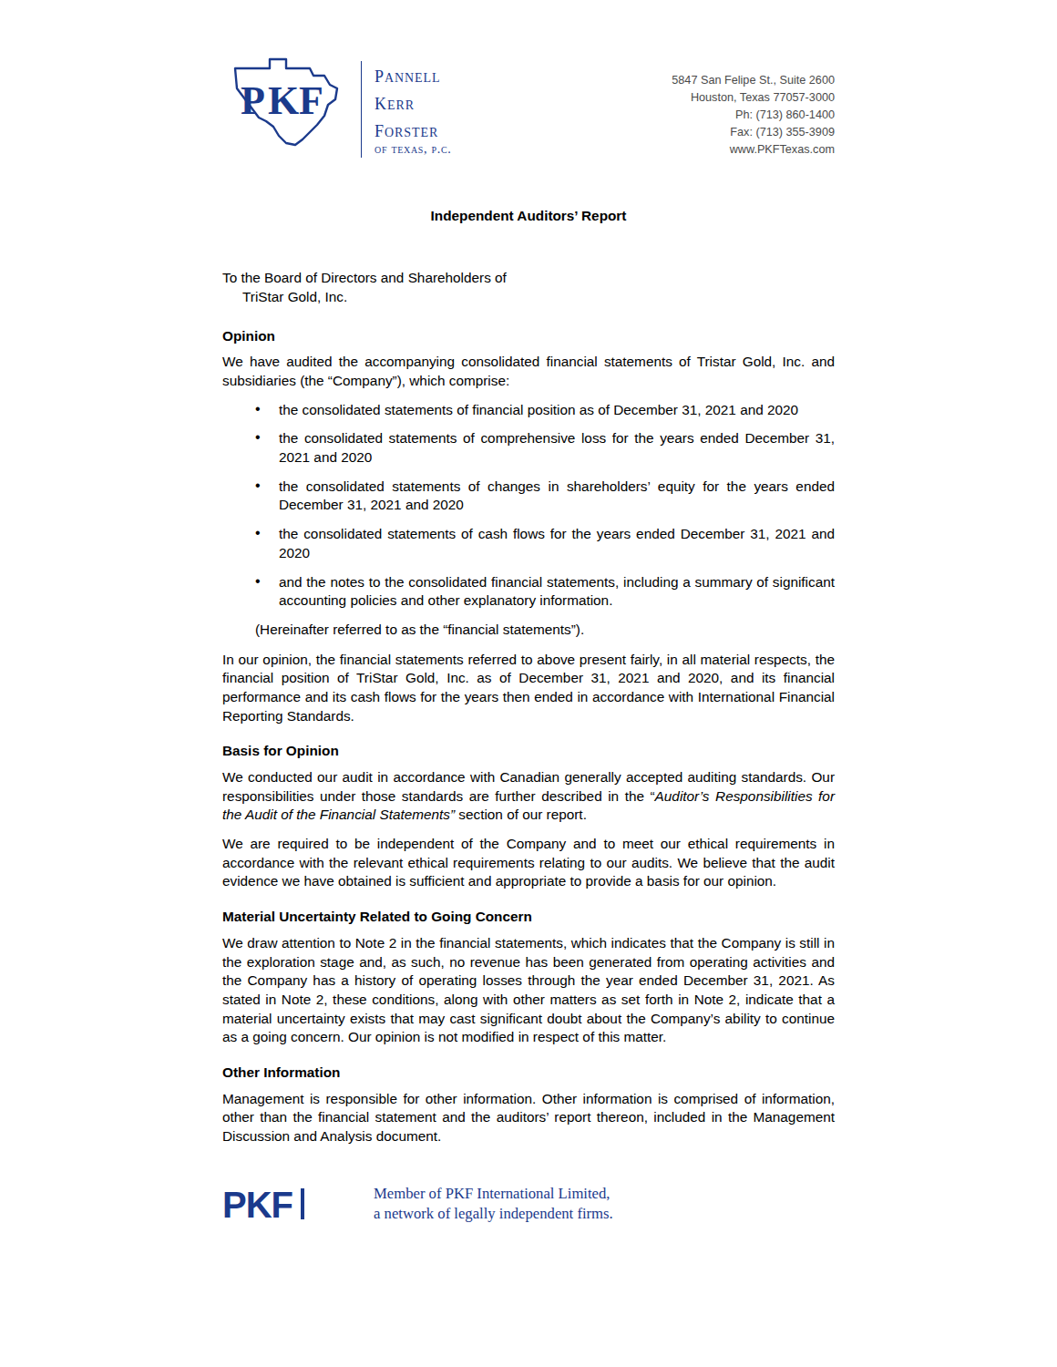P K F
Pannell
Kerr
Forster
of Texas, p.c.
5847 San Felipe St., Suite 2600
Houston, Texas 77057-3000
Ph: (713) 860-1400
Fax: (713) 355-3909
www.PKFTexas.com
Independent Auditors’ Report
To the Board of Directors and Shareholders of
TriStar Gold, Inc.
Opinion
We have audited the accompanying consolidated financial statements of Tristar Gold, Inc. and subsidiaries (the “Company”), which comprise:
the consolidated statements of financial position as of December 31, 2021 and 2020
the consolidated statements of comprehensive loss for the years ended December 31, 2021 and 2020
the consolidated statements of changes in shareholders’ equity for the years ended December 31, 2021 and 2020
the consolidated statements of cash flows for the years ended December 31, 2021 and 2020
and the notes to the consolidated financial statements, including a summary of significant accounting policies and other explanatory information.
(Hereinafter referred to as the “financial statements”).
In our opinion, the financial statements referred to above present fairly, in all material respects, the financial position of TriStar Gold, Inc. as of December 31, 2021 and 2020, and its financial performance and its cash flows for the years then ended in accordance with International Financial Reporting Standards.
Basis for Opinion
We conducted our audit in accordance with Canadian generally accepted auditing standards. Our responsibilities under those standards are further described in the “Auditor’s Responsibilities for the Audit of the Financial Statements” section of our report.
We are required to be independent of the Company and to meet our ethical requirements in accordance with the relevant ethical requirements relating to our audits. We believe that the audit evidence we have obtained is sufficient and appropriate to provide a basis for our opinion.
Material Uncertainty Related to Going Concern
We draw attention to Note 2 in the financial statements, which indicates that the Company is still in the exploration stage and, as such, no revenue has been generated from operating activities and the Company has a history of operating losses through the year ended December 31, 2021. As stated in Note 2, these conditions, along with other matters as set forth in Note 2, indicate that a material uncertainty exists that may cast significant doubt about the Company’s ability to continue as a going concern. Our opinion is not modified in respect of this matter.
Other Information
Management is responsible for other information. Other information is comprised of information, other than the financial statement and the auditors’ report thereon, included in the Management Discussion and Analysis document.
PKF
Member of PKF International Limited,
a network of legally independent firms.